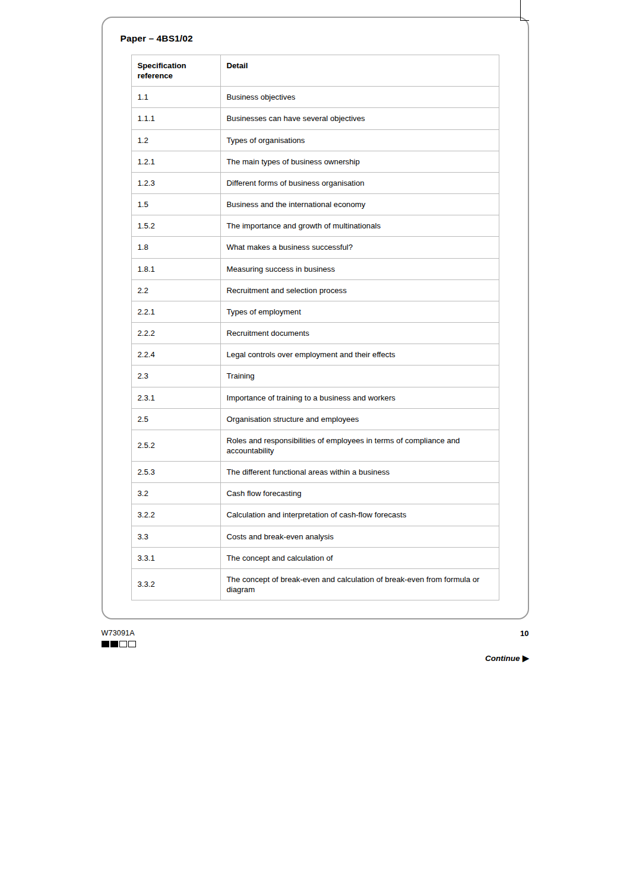Paper – 4BS1/02
| Specification reference | Detail |
| --- | --- |
| 1.1 | Business objectives |
| 1.1.1 | Businesses can have several objectives |
| 1.2 | Types of organisations |
| 1.2.1 | The main types of business ownership |
| 1.2.3 | Different forms of business organisation |
| 1.5 | Business and the international economy |
| 1.5.2 | The importance and growth of multinationals |
| 1.8 | What makes a business successful? |
| 1.8.1 | Measuring success in business |
| 2.2 | Recruitment and selection process |
| 2.2.1 | Types of employment |
| 2.2.2 | Recruitment documents |
| 2.2.4 | Legal controls over employment and their effects |
| 2.3 | Training |
| 2.3.1 | Importance of training to a business and workers |
| 2.5 | Organisation structure and employees |
| 2.5.2 | Roles and responsibilities of employees in terms of compliance and accountability |
| 2.5.3 | The different functional areas within a business |
| 3.2 | Cash flow forecasting |
| 3.2.2 | Calculation and interpretation of cash-flow forecasts |
| 3.3 | Costs and break-even analysis |
| 3.3.1 | The concept and calculation of |
| 3.3.2 | The concept of break-even and calculation of break-even from formula or diagram |
W73091A
10
Continue▶